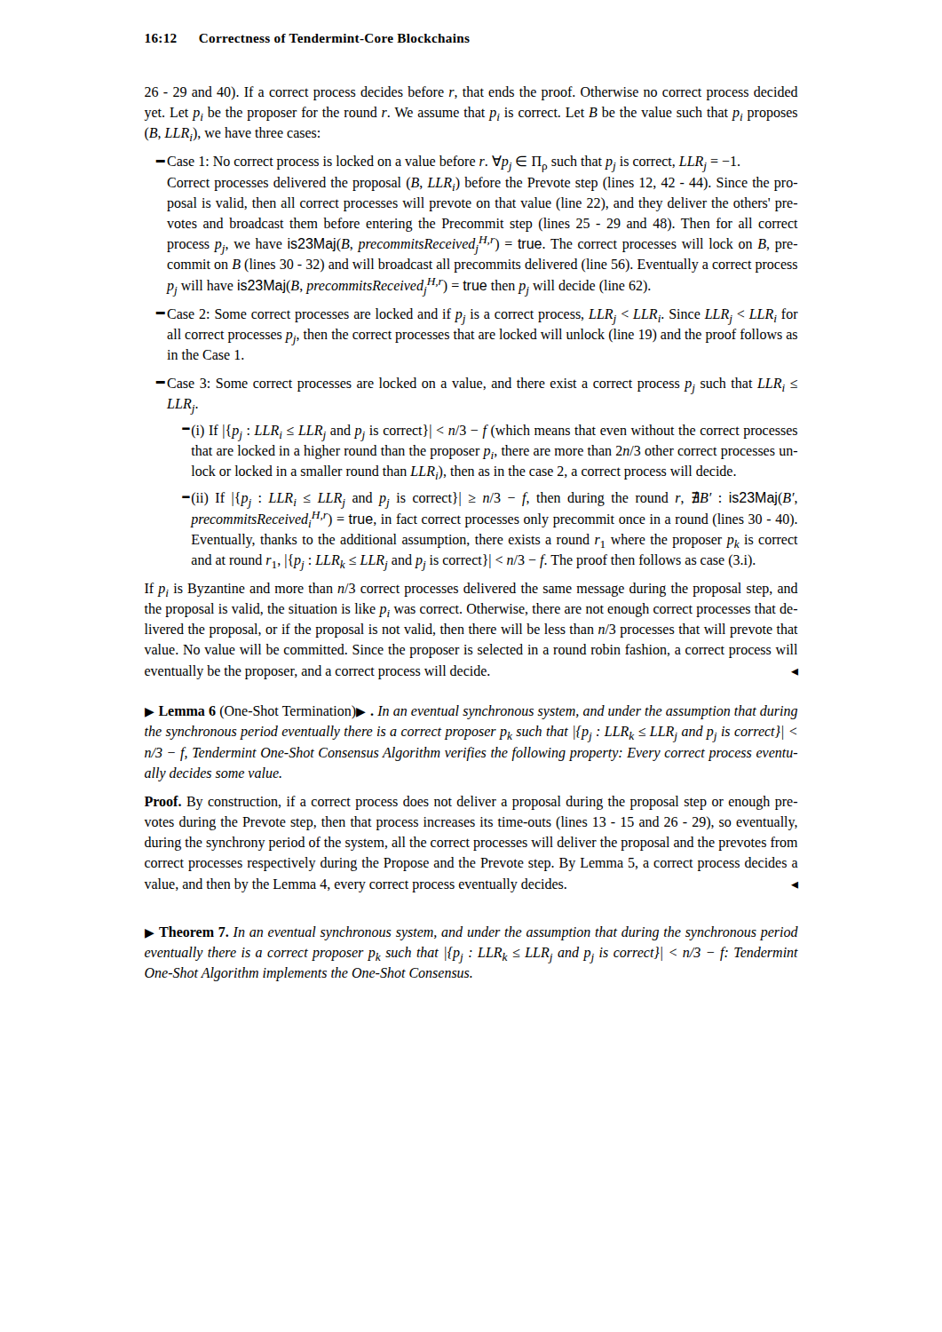16:12 Correctness of Tendermint-Core Blockchains
26 - 29 and 40). If a correct process decides before r, that ends the proof. Otherwise no correct process decided yet. Let pi be the proposer for the round r. We assume that pi is correct. Let B be the value such that pi proposes (B, LLRi), we have three cases:
Case 1: No correct process is locked on a value before r. ∀pj ∈ Πρ such that pj is correct, LLRj = −1.
Correct processes delivered the proposal (B, LLRi) before the Prevote step (lines 12, 42 - 44). Since the proposal is valid, then all correct processes will prevote on that value (line 22), and they deliver the others' prevotes and broadcast them before entering the Precommit step (lines 25 - 29 and 48). Then for all correct process pj, we have is23Maj(B, precommitsReceivedjH,r) = true. The correct processes will lock on B, precommit on B (lines 30 - 32) and will broadcast all precommits delivered (line 56). Eventually a correct process pj will have is23Maj(B, precommitsReceivedjH,r) = true then pj will decide (line 62).
Case 2: Some correct processes are locked and if pj is a correct process, LLRj < LLRi. Since LLRj < LLRi for all correct processes pj, then the correct processes that are locked will unlock (line 19) and the proof follows as in the Case 1.
Case 3: Some correct processes are locked on a value, and there exist a correct process pj such that LLRi ≤ LLRj.
(i) If |{pj : LLRi ≤ LLRj and pj is correct}| < n/3 − f (which means that even without the correct processes that are locked in a higher round than the proposer pi, there are more than 2n/3 other correct processes unlock or locked in a smaller round than LLRi), then as in the case 2, a correct process will decide.
(ii) If |{pj : LLRi ≤ LLRj and pj is correct}| ≥ n/3 − f, then during the round r, ∄B′ : is23Maj(B′, precommitsReceivediH,r) = true, in fact correct processes only precommit once in a round (lines 30 - 40). Eventually, thanks to the additional assumption, there exists a round r1 where the proposer pk is correct and at round r1, |{pj : LLRk ≤ LLRj and pj is correct}| < n/3 − f. The proof then follows as case (3.i).
If pi is Byzantine and more than n/3 correct processes delivered the same message during the proposal step, and the proposal is valid, the situation is like pi was correct. Otherwise, there are not enough correct processes that delivered the proposal, or if the proposal is not valid, then there will be less than n/3 processes that will prevote that value. No value will be committed. Since the proposer is selected in a round robin fashion, a correct process will eventually be the proposer, and a correct process will decide. ◂
Lemma 6 (One-Shot Termination). In an eventual synchronous system, and under the assumption that during the synchronous period eventually there is a correct proposer pk such that |{pj : LLRk ≤ LLRj and pj is correct}| < n/3 − f, Tendermint One-Shot Consensus Algorithm verifies the following property: Every correct process eventually decides some value.
Proof. By construction, if a correct process does not deliver a proposal during the proposal step or enough prevotes during the Prevote step, then that process increases its time-outs (lines 13 - 15 and 26 - 29), so eventually, during the synchrony period of the system, all the correct processes will deliver the proposal and the prevotes from correct processes respectively during the Propose and the Prevote step. By Lemma 5, a correct process decides a value, and then by the Lemma 4, every correct process eventually decides. ◂
Theorem 7. In an eventual synchronous system, and under the assumption that during the synchronous period eventually there is a correct proposer pk such that |{pj : LLRk ≤ LLRj and pj is correct}| < n/3 − f: Tendermint One-Shot Algorithm implements the One-Shot Consensus.